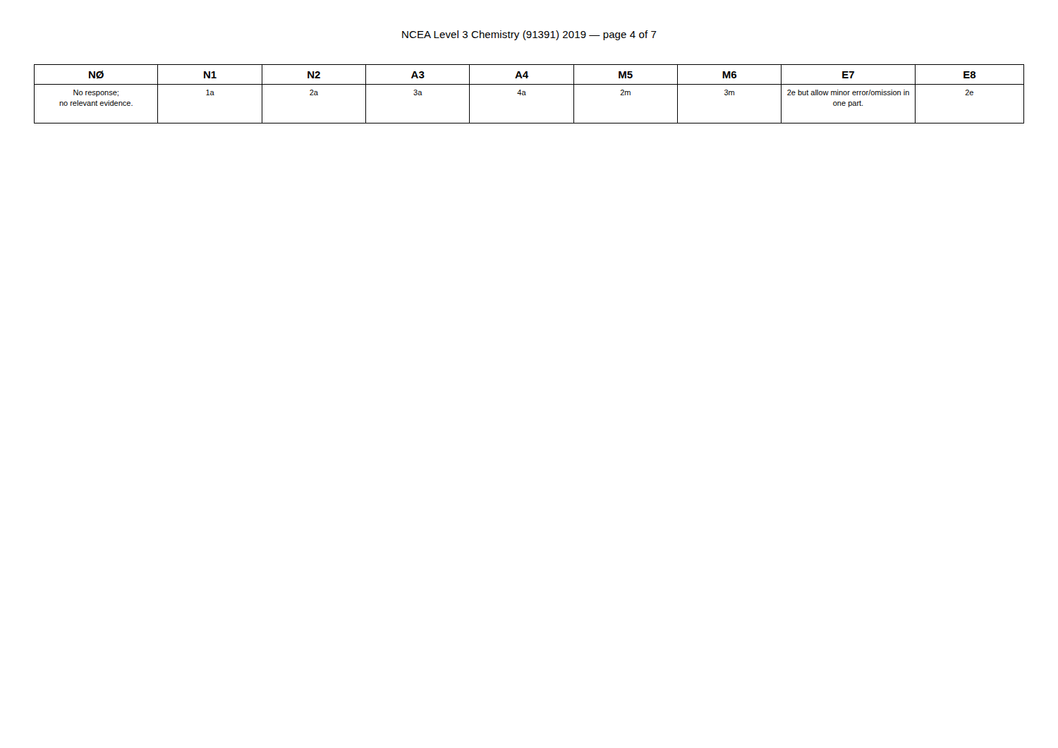NCEA Level 3 Chemistry (91391) 2019 — page 4 of 7
| NØ | N1 | N2 | A3 | A4 | M5 | M6 | E7 | E8 |
| --- | --- | --- | --- | --- | --- | --- | --- | --- |
| No response; no relevant evidence. | 1a | 2a | 3a | 4a | 2m | 3m | 2e but allow minor error/omission in one part. | 2e |